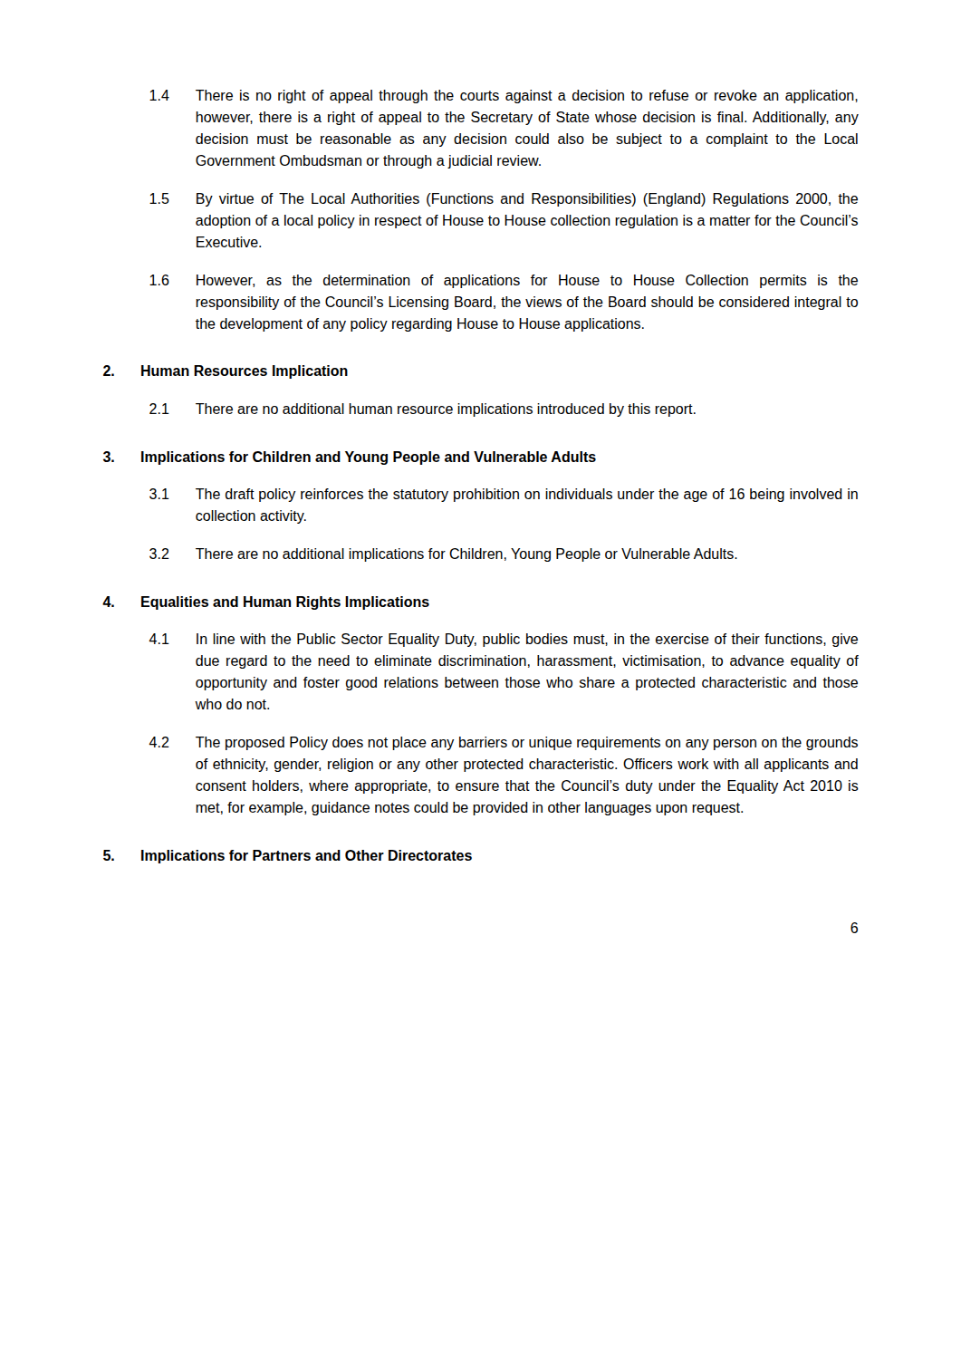1.4 There is no right of appeal through the courts against a decision to refuse or revoke an application, however, there is a right of appeal to the Secretary of State whose decision is final. Additionally, any decision must be reasonable as any decision could also be subject to a complaint to the Local Government Ombudsman or through a judicial review.
1.5 By virtue of The Local Authorities (Functions and Responsibilities) (England) Regulations 2000, the adoption of a local policy in respect of House to House collection regulation is a matter for the Council’s Executive.
1.6 However, as the determination of applications for House to House Collection permits is the responsibility of the Council’s Licensing Board, the views of the Board should be considered integral to the development of any policy regarding House to House applications.
2. Human Resources Implication
2.1 There are no additional human resource implications introduced by this report.
3. Implications for Children and Young People and Vulnerable Adults
3.1 The draft policy reinforces the statutory prohibition on individuals under the age of 16 being involved in collection activity.
3.2 There are no additional implications for Children, Young People or Vulnerable Adults.
4. Equalities and Human Rights Implications
4.1 In line with the Public Sector Equality Duty, public bodies must, in the exercise of their functions, give due regard to the need to eliminate discrimination, harassment, victimisation, to advance equality of opportunity and foster good relations between those who share a protected characteristic and those who do not.
4.2 The proposed Policy does not place any barriers or unique requirements on any person on the grounds of ethnicity, gender, religion or any other protected characteristic. Officers work with all applicants and consent holders, where appropriate, to ensure that the Council’s duty under the Equality Act 2010 is met, for example, guidance notes could be provided in other languages upon request.
5. Implications for Partners and Other Directorates
6